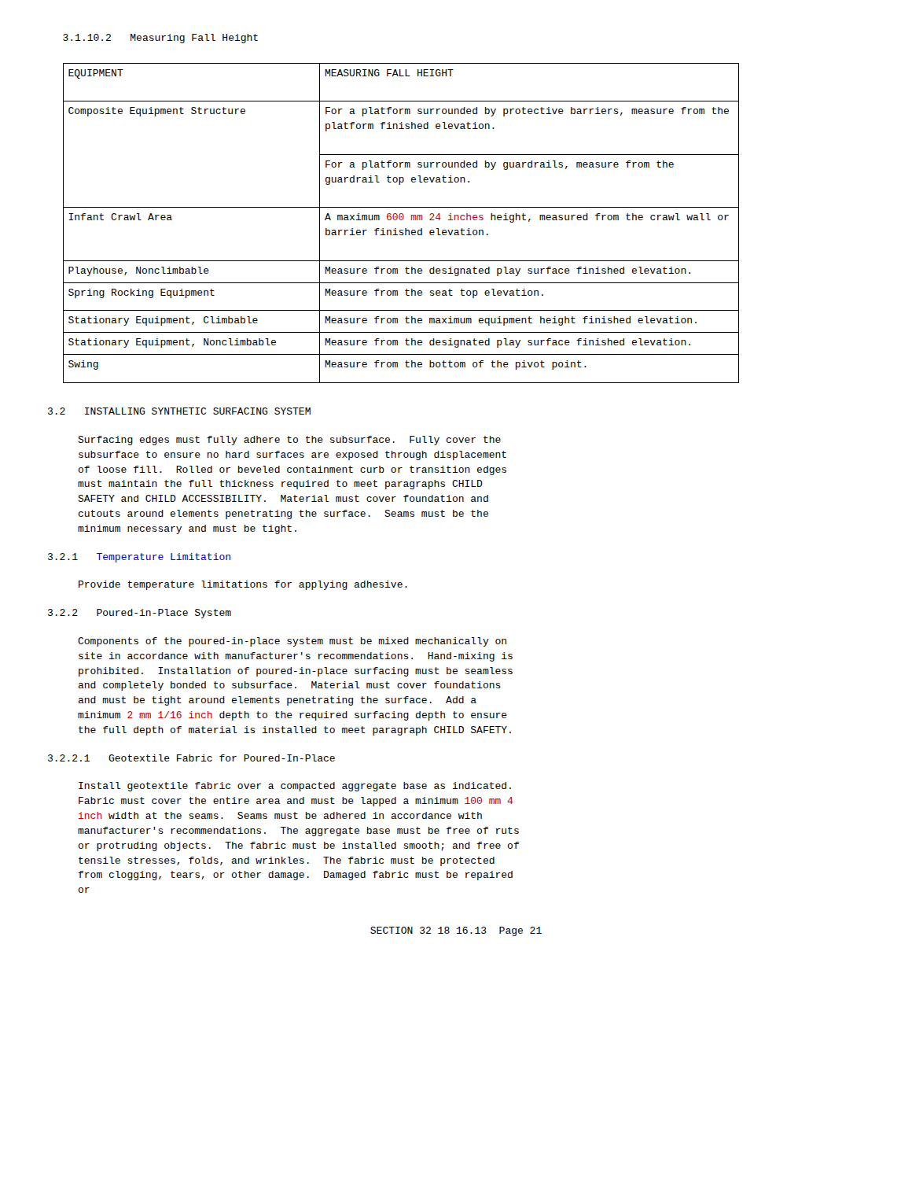3.1.10.2 Measuring Fall Height
| EQUIPMENT | MEASURING FALL HEIGHT |
| Composite Equipment Structure | For a platform surrounded by protective barriers, measure from the platform finished elevation. |
| For a platform surrounded by guardrails, measure from the guardrail top elevation. |
| Infant Crawl Area | A maximum 600 mm 24 inches height, measured from the crawl wall or barrier finished elevation. |
| Playhouse, Nonclimbable | Measure from the designated play surface finished elevation. |
| Spring Rocking Equipment | Measure from the seat top elevation. |
| Stationary Equipment, Climbable | Measure from the maximum equipment height finished elevation. |
| Stationary Equipment, Nonclimbable | Measure from the designated play surface finished elevation. |
| Swing | Measure from the bottom of the pivot point. |
3.2 INSTALLING SYNTHETIC SURFACING SYSTEM
Surfacing edges must fully adhere to the subsurface. Fully cover the subsurface to ensure no hard surfaces are exposed through displacement of loose fill. Rolled or beveled containment curb or transition edges must maintain the full thickness required to meet paragraphs CHILD SAFETY and CHILD ACCESSIBILITY. Material must cover foundation and cutouts around elements penetrating the surface. Seams must be the minimum necessary and must be tight.
3.2.1 Temperature Limitation
Provide temperature limitations for applying adhesive.
3.2.2 Poured-in-Place System
Components of the poured-in-place system must be mixed mechanically on site in accordance with manufacturer's recommendations. Hand-mixing is prohibited. Installation of poured-in-place surfacing must be seamless and completely bonded to subsurface. Material must cover foundations and must be tight around elements penetrating the surface. Add a minimum 2 mm 1/16 inch depth to the required surfacing depth to ensure the full depth of material is installed to meet paragraph CHILD SAFETY.
3.2.2.1 Geotextile Fabric for Poured-In-Place
Install geotextile fabric over a compacted aggregate base as indicated. Fabric must cover the entire area and must be lapped a minimum 100 mm 4 inch width at the seams. Seams must be adhered in accordance with manufacturer's recommendations. The aggregate base must be free of ruts or protruding objects. The fabric must be installed smooth; and free of tensile stresses, folds, and wrinkles. The fabric must be protected from clogging, tears, or other damage. Damaged fabric must be repaired or
SECTION 32 18 16.13 Page 21